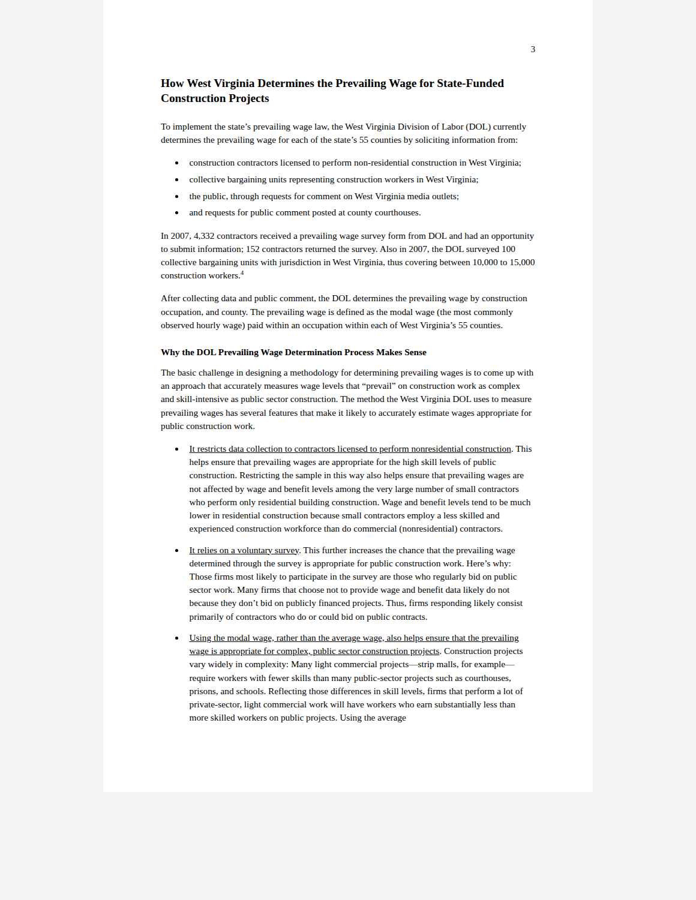3
How West Virginia Determines the Prevailing Wage for State-Funded
Construction Projects
To implement the state’s prevailing wage law, the West Virginia Division of Labor (DOL) currently determines the prevailing wage for each of the state’s 55 counties by soliciting information from:
construction contractors licensed to perform non-residential construction in West Virginia;
collective bargaining units representing construction workers in West Virginia;
the public, through requests for comment on West Virginia media outlets;
and requests for public comment posted at county courthouses.
In 2007, 4,332 contractors received a prevailing wage survey form from DOL and had an opportunity to submit information; 152 contractors returned the survey. Also in 2007, the DOL surveyed 100 collective bargaining units with jurisdiction in West Virginia, thus covering between 10,000 to 15,000 construction workers.4
After collecting data and public comment, the DOL determines the prevailing wage by construction occupation, and county. The prevailing wage is defined as the modal wage (the most commonly observed hourly wage) paid within an occupation within each of West Virginia’s 55 counties.
Why the DOL Prevailing Wage Determination Process Makes Sense
The basic challenge in designing a methodology for determining prevailing wages is to come up with an approach that accurately measures wage levels that “prevail” on construction work as complex and skill-intensive as public sector construction. The method the West Virginia DOL uses to measure prevailing wages has several features that make it likely to accurately estimate wages appropriate for public construction work.
It restricts data collection to contractors licensed to perform nonresidential construction. This helps ensure that prevailing wages are appropriate for the high skill levels of public construction. Restricting the sample in this way also helps ensure that prevailing wages are not affected by wage and benefit levels among the very large number of small contractors who perform only residential building construction. Wage and benefit levels tend to be much lower in residential construction because small contractors employ a less skilled and experienced construction workforce than do commercial (nonresidential) contractors.
It relies on a voluntary survey. This further increases the chance that the prevailing wage determined through the survey is appropriate for public construction work. Here’s why: Those firms most likely to participate in the survey are those who regularly bid on public sector work. Many firms that choose not to provide wage and benefit data likely do not because they don’t bid on publicly financed projects. Thus, firms responding likely consist primarily of contractors who do or could bid on public contracts.
Using the modal wage, rather than the average wage, also helps ensure that the prevailing wage is appropriate for complex, public sector construction projects. Construction projects vary widely in complexity: Many light commercial projects—strip malls, for example—require workers with fewer skills than many public-sector projects such as courthouses, prisons, and schools. Reflecting those differences in skill levels, firms that perform a lot of private-sector, light commercial work will have workers who earn substantially less than more skilled workers on public projects. Using the average